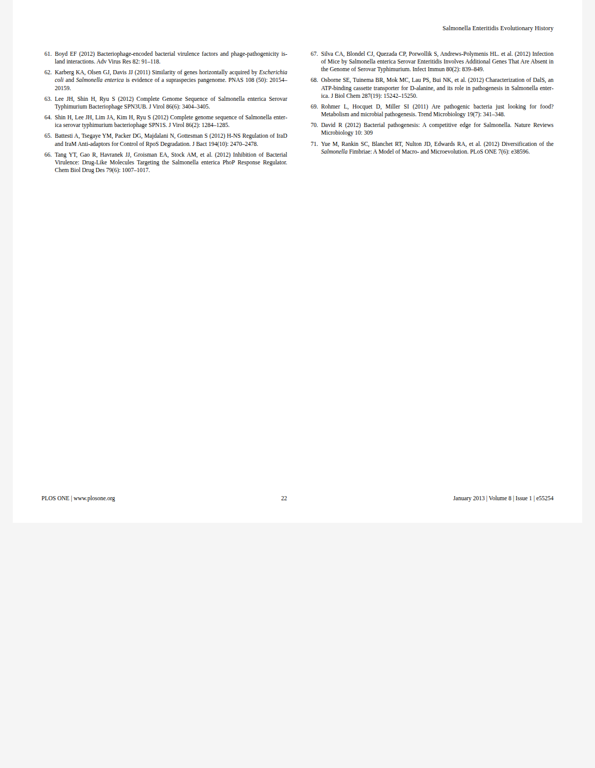Salmonella Enteritidis Evolutionary History
61. Boyd EF (2012) Bacteriophage-encoded bacterial virulence factors and phage-pathogenicity island interactions. Adv Virus Res 82: 91–118.
62. Karberg KA, Olsen GJ, Davis JJ (2011) Similarity of genes horizontally acquired by Escherichia coli and Salmonella enterica is evidence of a supraspecies pangenome. PNAS 108 (50): 20154–20159.
63. Lee JH, Shin H, Ryu S (2012) Complete Genome Sequence of Salmonella enterica Serovar Typhimurium Bacteriophage SPN3UB. J Virol 86(6): 3404–3405.
64. Shin H, Lee JH, Lim JA, Kim H, Ryu S (2012) Complete genome sequence of Salmonella enterica serovar typhimurium bacteriophage SPN1S. J Virol 86(2): 1284–1285.
65. Battesti A, Tsegaye YM, Packer DG, Majdalani N, Gottesman S (2012) H-NS Regulation of IraD and IraM Anti-adaptors for Control of RpoS Degradation. J Bact 194(10): 2470–2478.
66. Tang YT, Gao R, Havranek JJ, Groisman EA, Stock AM, et al. (2012) Inhibition of Bacterial Virulence: Drug-Like Molecules Targeting the Salmonella enterica PhoP Response Regulator. Chem Biol Drug Des 79(6): 1007–1017.
67. Silva CA, Blondel CJ, Quezada CP, Porwollik S, Andrews-Polymenis HL. et al. (2012) Infection of Mice by Salmonella enterica Serovar Enteritidis Involves Additional Genes That Are Absent in the Genome of Serovar Typhimurium. Infect Immun 80(2): 839–849.
68. Osborne SE, Tuinema BR, Mok MC, Lau PS, Bui NK, et al. (2012) Characterization of DalS, an ATP-binding cassette transporter for D-alanine, and its role in pathogenesis in Salmonella enterica. J Biol Chem 287(19): 15242–15250.
69. Rohmer L, Hocquet D, Miller SI (2011) Are pathogenic bacteria just looking for food? Metabolism and microbial pathogenesis. Trend Microbiology 19(7): 341–348.
70. David R (2012) Bacterial pathogenesis: A competitive edge for Salmonella. Nature Reviews Microbiology 10: 309
71. Yue M, Rankin SC, Blanchet RT, Nulton JD, Edwards RA, et al. (2012) Diversification of the Salmonella Fimbriae: A Model of Macro- and Microevolution. PLoS ONE 7(6): e38596.
PLOS ONE | www.plosone.org 22 January 2013 | Volume 8 | Issue 1 | e55254